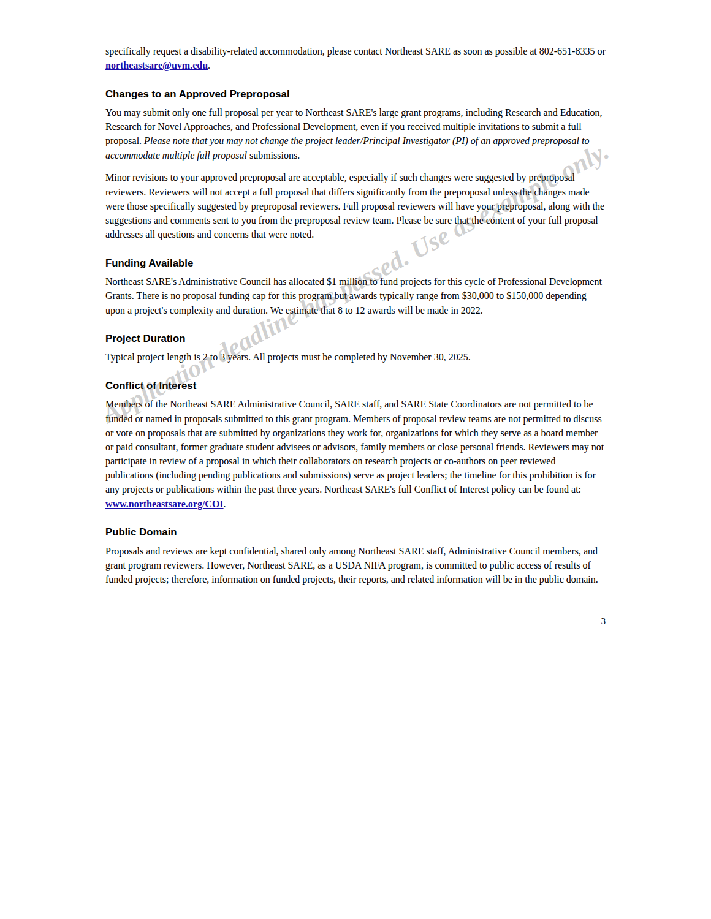Application deadline has passed. Use as example only.
specifically request a disability-related accommodation, please contact Northeast SARE as soon as possible at 802-651-8335 or northeastsare@uvm.edu.
Changes to an Approved Preproposal
You may submit only one full proposal per year to Northeast SARE's large grant programs, including Research and Education, Research for Novel Approaches, and Professional Development, even if you received multiple invitations to submit a full proposal. Please note that you may not change the project leader/Principal Investigator (PI) of an approved preproposal to accommodate multiple full proposal submissions.
Minor revisions to your approved preproposal are acceptable, especially if such changes were suggested by preproposal reviewers. Reviewers will not accept a full proposal that differs significantly from the preproposal unless the changes made were those specifically suggested by preproposal reviewers. Full proposal reviewers will have your preproposal, along with the suggestions and comments sent to you from the preproposal review team. Please be sure that the content of your full proposal addresses all questions and concerns that were noted.
Funding Available
Northeast SARE's Administrative Council has allocated $1 million to fund projects for this cycle of Professional Development Grants. There is no proposal funding cap for this program but awards typically range from $30,000 to $150,000 depending upon a project's complexity and duration. We estimate that 8 to 12 awards will be made in 2022.
Project Duration
Typical project length is 2 to 3 years. All projects must be completed by November 30, 2025.
Conflict of Interest
Members of the Northeast SARE Administrative Council, SARE staff, and SARE State Coordinators are not permitted to be funded or named in proposals submitted to this grant program. Members of proposal review teams are not permitted to discuss or vote on proposals that are submitted by organizations they work for, organizations for which they serve as a board member or paid consultant, former graduate student advisees or advisors, family members or close personal friends. Reviewers may not participate in review of a proposal in which their collaborators on research projects or co-authors on peer reviewed publications (including pending publications and submissions) serve as project leaders; the timeline for this prohibition is for any projects or publications within the past three years. Northeast SARE's full Conflict of Interest policy can be found at: www.northeastsare.org/COI.
Public Domain
Proposals and reviews are kept confidential, shared only among Northeast SARE staff, Administrative Council members, and grant program reviewers. However, Northeast SARE, as a USDA NIFA program, is committed to public access of results of funded projects; therefore, information on funded projects, their reports, and related information will be in the public domain.
3